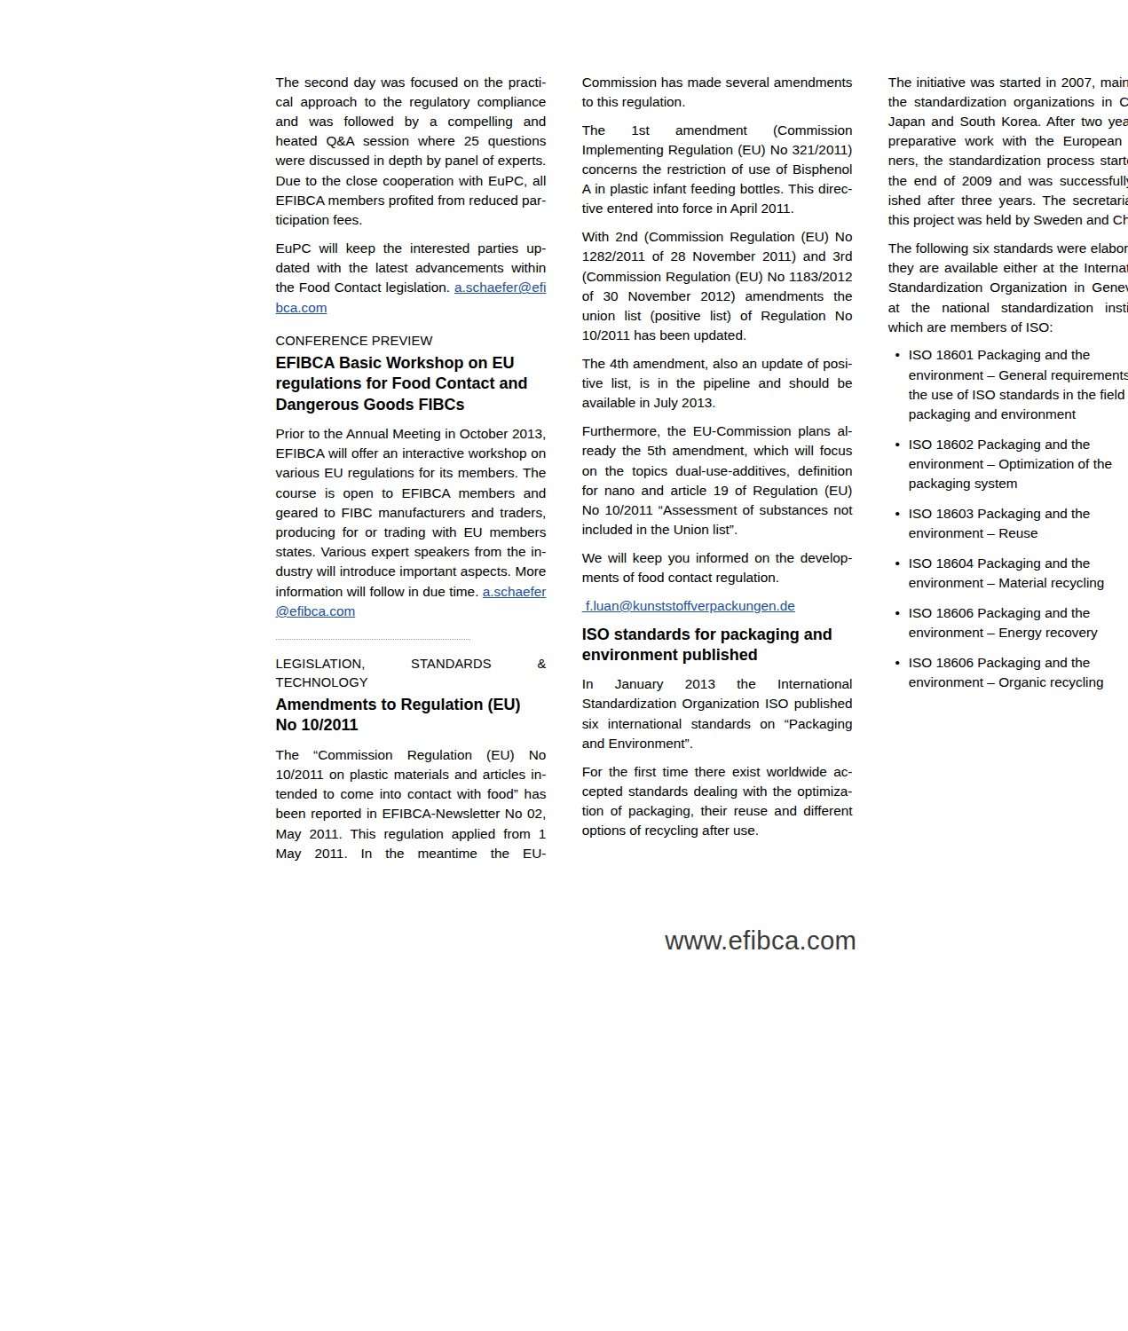The second day was focused on the practical approach to the regulatory compliance and was followed by a compelling and heated Q&A session where 25 questions were discussed in depth by panel of experts. Due to the close cooperation with EuPC, all EFIBCA members profited from reduced participation fees.
EuPC will keep the interested parties updated with the latest advancements within the Food Contact legislation. a.schaefer@efibca.com
CONFERENCE PREVIEW
EFIBCA Basic Workshop on EU regulations for Food Contact and Dangerous Goods FIBCs
Prior to the Annual Meeting in October 2013, EFIBCA will offer an interactive workshop on various EU regulations for its members. The course is open to EFIBCA members and geared to FIBC manufacturers and traders, producing for or trading with EU members states. Various expert speakers from the industry will introduce important aspects. More information will follow in due time. a.schaefer@efibca.com
LEGISLATION, STANDARDS & TECHNOLOGY
Amendments to Regulation (EU) No 10/2011
The “Commission Regulation (EU) No 10/2011 on plastic materials and articles intended to come into contact with food” has been reported in EFIBCA-Newsletter No 02, May 2011. This regulation applied from 1 May 2011. In the meantime the EU-Commission has made several amendments to this regulation.
The 1st amendment (Commission Implementing Regulation (EU) No 321/2011) concerns the restriction of use of Bisphenol A in plastic infant feeding bottles. This directive entered into force in April 2011.
With 2nd (Commission Regulation (EU) No 1282/2011 of 28 November 2011) and 3rd (Commission Regulation (EU) No 1183/2012 of 30 November 2012) amendments the union list (positive list) of Regulation No 10/2011 has been updated.
The 4th amendment, also an update of positive list, is in the pipeline and should be available in July 2013.
Furthermore, the EU-Commission plans already the 5th amendment, which will focus on the topics dual-use-additives, definition for nano and article 19 of Regulation (EU) No 10/2011 “Assessment of substances not included in the Union list”.
We will keep you informed on the developments of food contact regulation.
f.luan@kunststoffverpackungen.de
ISO standards for packaging and environment published
In January 2013 the International Standardization Organization ISO published six international standards on “Packaging and Environment”.
For the first time there exist worldwide accepted standards dealing with the optimization of packaging, their reuse and different options of recycling after use.
The initiative was started in 2007, mainly by the standardization organizations in China, Japan and South Korea. After two years of preparative work with the European partners, the standardization process started at the end of 2009 and was successfully finished after three years. The secretariat for this project was held by Sweden and China.
The following six standards were elaborated; they are available either at the International Standardization Organization in Geneva or at the national standardization institutes which are members of ISO:
ISO 18601 Packaging and the environment – General requirements for the use of ISO standards in the field of packaging and environment
ISO 18602 Packaging and the environment – Optimization of the packaging system
ISO 18603 Packaging and the environment – Reuse
ISO 18604 Packaging and the environment – Material recycling
ISO 18606 Packaging and the environment – Energy recovery
ISO 18606 Packaging and the environment – Organic recycling
www.efibca.com